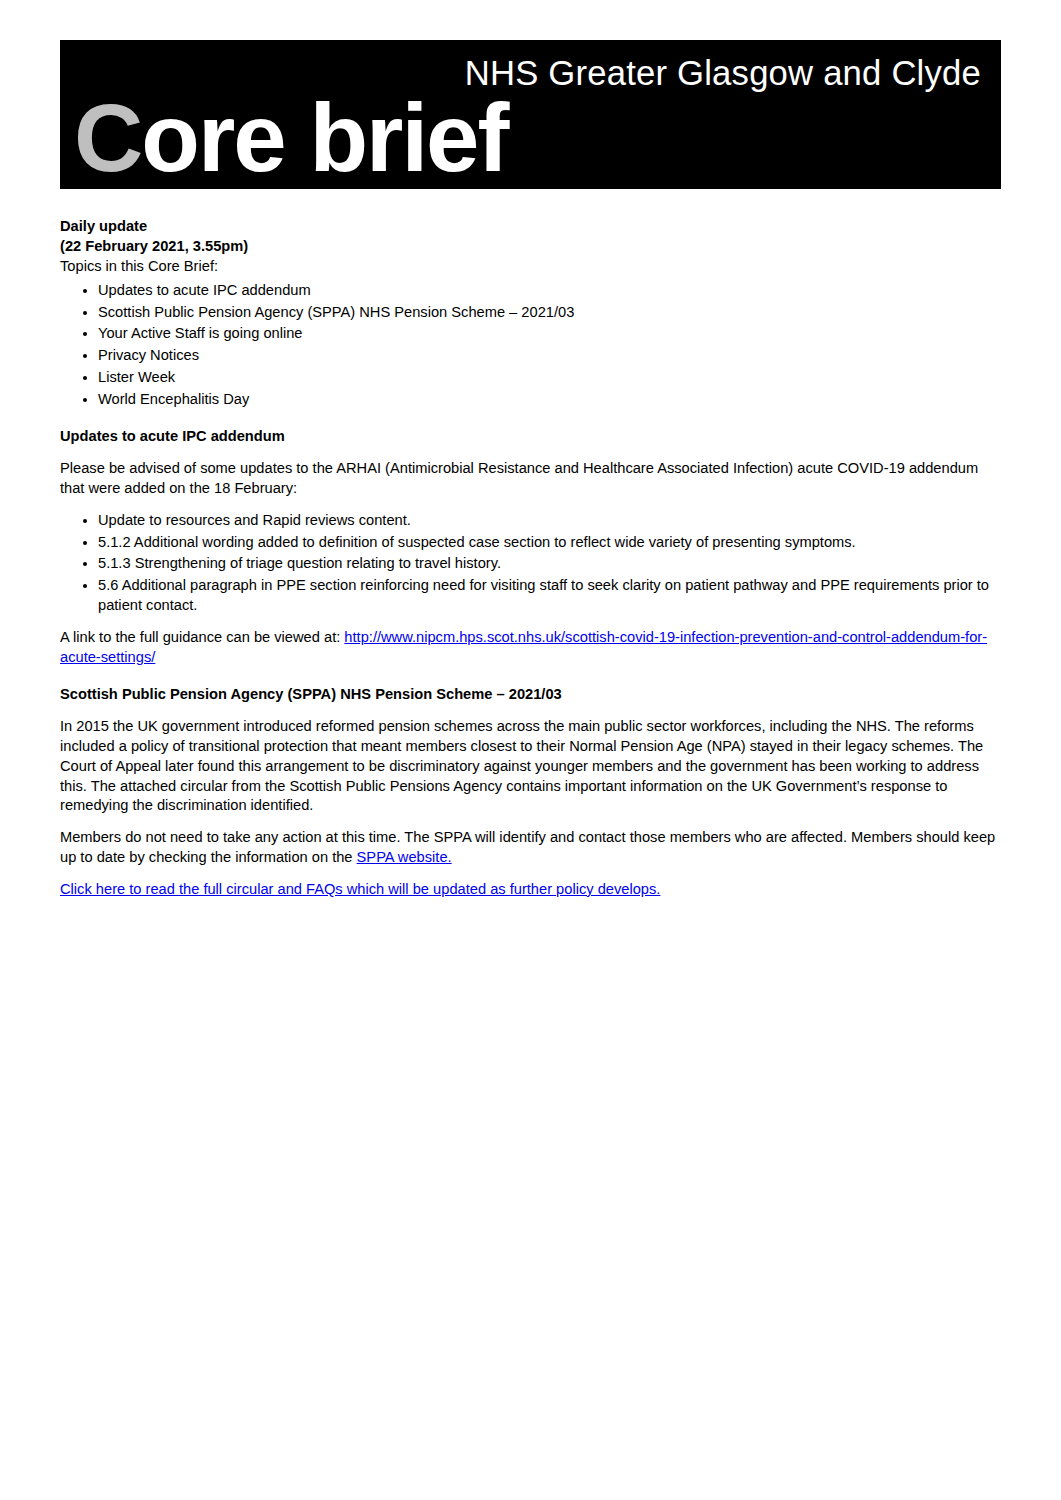NHS Greater Glasgow and Clyde
Core brief
Daily update
(22 February 2021, 3.55pm)
Topics in this Core Brief:
Updates to acute IPC addendum
Scottish Public Pension Agency (SPPA) NHS Pension Scheme – 2021/03
Your Active Staff is going online
Privacy Notices
Lister Week
World Encephalitis Day
Updates to acute IPC addendum
Please be advised of some updates to the ARHAI (Antimicrobial Resistance and Healthcare Associated Infection) acute COVID-19 addendum that were added on the 18 February:
Update to resources and Rapid reviews content.
5.1.2 Additional wording added to definition of suspected case section to reflect wide variety of presenting symptoms.
5.1.3 Strengthening of triage question relating to travel history.
5.6 Additional paragraph in PPE section reinforcing need for visiting staff to seek clarity on patient pathway and PPE requirements prior to patient contact.
A link to the full guidance can be viewed at: http://www.nipcm.hps.scot.nhs.uk/scottish-covid-19-infection-prevention-and-control-addendum-for-acute-settings/
Scottish Public Pension Agency (SPPA) NHS Pension Scheme – 2021/03
In 2015 the UK government introduced reformed pension schemes across the main public sector workforces, including the NHS. The reforms included a policy of transitional protection that meant members closest to their Normal Pension Age (NPA) stayed in their legacy schemes. The Court of Appeal later found this arrangement to be discriminatory against younger members and the government has been working to address this. The attached circular from the Scottish Public Pensions Agency contains important information on the UK Government’s response to remedying the discrimination identified.
Members do not need to take any action at this time. The SPPA will identify and contact those members who are affected. Members should keep up to date by checking the information on the SPPA website.
Click here to read the full circular and FAQs which will be updated as further policy develops.